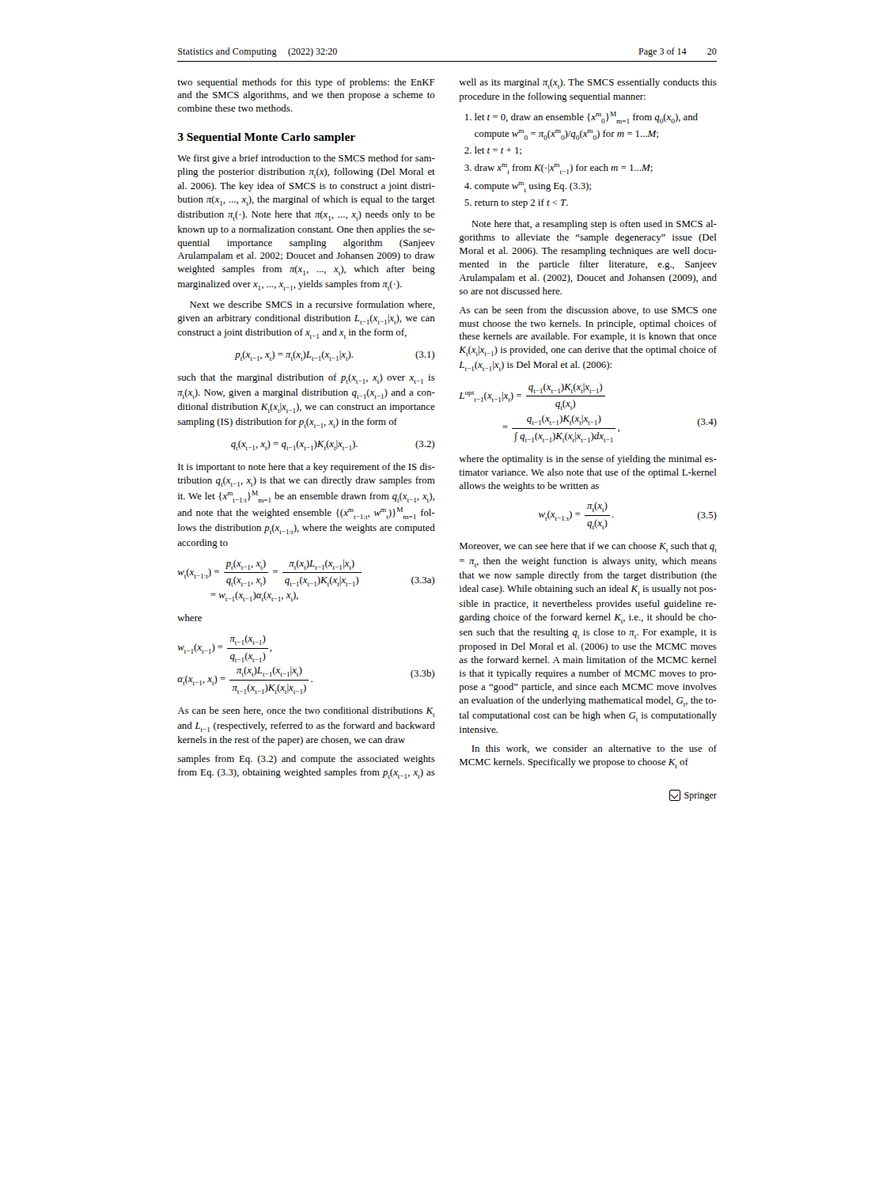Statistics and Computing
(2022) 32:20
Page 3 of 1420
two sequential methods for this type of problems: the EnKF and the SMCS algorithms, and we then propose a scheme to combine these two methods.
3 Sequential Monte Carlo sampler
We first give a brief introduction to the SMCS method for sampling the posterior distribution πt(x), following (Del Moral et al. 2006). The key idea of SMCS is to construct a joint distribution π(x1, ..., xt), the marginal of which is equal to the target distribution πt(·). Note here that π(x1, ..., xt) needs only to be known up to a normalization constant. One then applies the sequential importance sampling algorithm (Sanjeev Arulampalam et al. 2002; Doucet and Johansen 2009) to draw weighted samples from π(x1, ..., xt), which after being marginalized over x1, ..., xt−1, yields samples from πt(·).
Next we describe SMCS in a recursive formulation where, given an arbitrary conditional distribution Lt−1(xt−1|xt), we can construct a joint distribution of xt−1 and xt in the form of,
pt(xt−1, xt) = πt(xt)Lt−1(xt−1|xt).
(3.1)
such that the marginal distribution of pt(xt−1, xt) over xt−1 is πt(xt). Now, given a marginal distribution qt−1(xt−1) and a conditional distribution Kt(xt|xt−1), we can construct an importance sampling (IS) distribution for pt(xt−1, xt) in the form of
qt(xt−1, xt) = qt−1(xt−1)Kt(xt|xt−1).
(3.2)
It is important to note here that a key requirement of the IS distribution qt(xt−1, xt) is that we can directly draw samples from it. We let {xmt−1:t}Mm=1 be an ensemble drawn from qt(xt−1, xt), and note that the weighted ensemble {(xmt−1:t, wmt)}Mm=1 follows the distribution pt(xt−1:t), where the weights are computed according to
wt(xt−1:t) = pt(xt−1, xt) qt(xt−1, xt) = πt(xt)Lt−1(xt−1|xt) qt−1(xt−1)Kt(xt|xt−1)
= wt−1(xt−1)αt(xt−1, xt),
(3.3a)
where
wt−1(xt−1) = πt−1(xt−1) qt−1(xt−1),
αt(xt−1, xt) = πt(xt)Lt−1(xt−1|xt) πt−1(xt−1)Kt(xt|xt−1).
(3.3b)
As can be seen here, once the two conditional distributions Kt and Lt−1 (respectively, referred to as the forward and backward kernels in the rest of the paper) are chosen, we can draw
samples from Eq. (3.2) and compute the associated weights from Eq. (3.3), obtaining weighted samples from pt(xt−1, xt) as well as its marginal πt(xt). The SMCS essentially conducts this procedure in the following sequential manner:
let t = 0, draw an ensemble {xm0}Mm=1 from q0(x0), and compute wm0 = π0(xm0)/q0(xm0) for m = 1...M;
let t = t + 1;
draw xmt from K(·|xmt−1) for each m = 1...M;
compute wmt using Eq. (3.3);
return to step 2 if t < T.
Note here that, a resampling step is often used in SMCS algorithms to alleviate the “sample degeneracy” issue (Del Moral et al. 2006). The resampling techniques are well documented in the particle filter literature, e.g., Sanjeev Arulampalam et al. (2002), Doucet and Johansen (2009), and so are not discussed here.
As can be seen from the discussion above, to use SMCS one must choose the two kernels. In principle, optimal choices of these kernels are available. For example, it is known that once Kt(xt|xt−1) is provided, one can derive that the optimal choice of Lt−1(xt−1|xt) is Del Moral et al. (2006):
Loptt−1(xt−1|xt) = qt−1(xt−1)Kt(xt|xt−1) qt(xt)
= qt−1(xt−1)Kt(xt|xt−1)∫ qt−1(xt−1)Kt(xt|xt−1)dxt−1,
(3.4)
where the optimality is in the sense of yielding the minimal estimator variance. We also note that use of the optimal L-kernel allows the weights to be written as
wt(xt−1:t) = πt(xt) qt(xt).
(3.5)
Moreover, we can see here that if we can choose Kt such that qt = πt, then the weight function is always unity, which means that we now sample directly from the target distribution (the ideal case). While obtaining such an ideal Kt is usually not possible in practice, it nevertheless provides useful guideline regarding choice of the forward kernel Kt, i.e., it should be chosen such that the resulting qt is close to πt. For example, it is proposed in Del Moral et al. (2006) to use the MCMC moves as the forward kernel. A main limitation of the MCMC kernel is that it typically requires a number of MCMC moves to propose a “good” particle, and since each MCMC move involves an evaluation of the underlying mathematical model, Gt, the total computational cost can be high when Gt is computationally intensive.
In this work, we consider an alternative to the use of MCMC kernels. Specifically we propose to choose Kt of
Springer